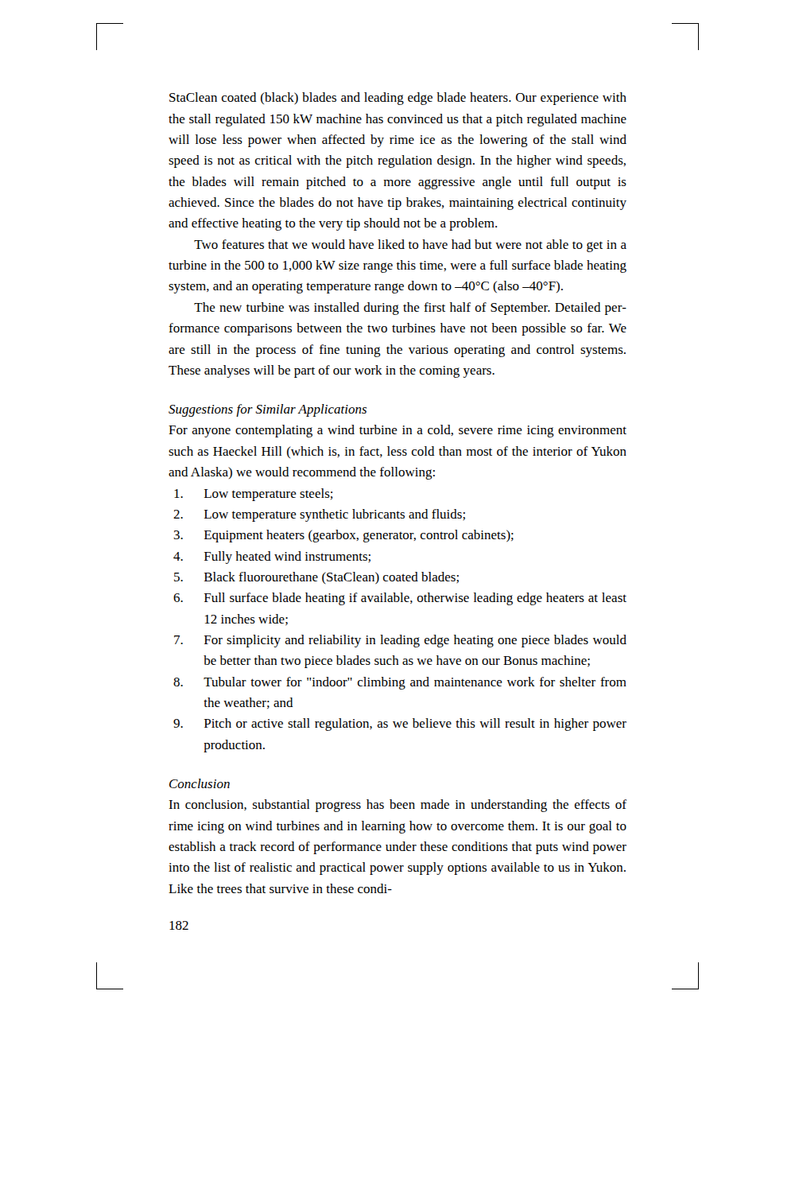StaClean coated (black) blades and leading edge blade heaters. Our experience with the stall regulated 150 kW machine has convinced us that a pitch regulated machine will lose less power when affected by rime ice as the lowering of the stall wind speed is not as critical with the pitch regulation design. In the higher wind speeds, the blades will remain pitched to a more aggressive angle until full output is achieved. Since the blades do not have tip brakes, maintaining electrical continuity and effective heating to the very tip should not be a problem.
Two features that we would have liked to have had but were not able to get in a turbine in the 500 to 1,000 kW size range this time, were a full surface blade heating system, and an operating temperature range down to –40°C (also –40°F).
The new turbine was installed during the first half of September. Detailed performance comparisons between the two turbines have not been possible so far. We are still in the process of fine tuning the various operating and control systems. These analyses will be part of our work in the coming years.
Suggestions for Similar Applications
For anyone contemplating a wind turbine in a cold, severe rime icing environment such as Haeckel Hill (which is, in fact, less cold than most of the interior of Yukon and Alaska) we would recommend the following:
Low temperature steels;
Low temperature synthetic lubricants and fluids;
Equipment heaters (gearbox, generator, control cabinets);
Fully heated wind instruments;
Black fluorourethane (StaClean) coated blades;
Full surface blade heating if available, otherwise leading edge heaters at least 12 inches wide;
For simplicity and reliability in leading edge heating one piece blades would be better than two piece blades such as we have on our Bonus machine;
Tubular tower for "indoor" climbing and maintenance work for shelter from the weather; and
Pitch or active stall regulation, as we believe this will result in higher power production.
Conclusion
In conclusion, substantial progress has been made in understanding the effects of rime icing on wind turbines and in learning how to overcome them. It is our goal to establish a track record of performance under these conditions that puts wind power into the list of realistic and practical power supply options available to us in Yukon. Like the trees that survive in these condi-
182